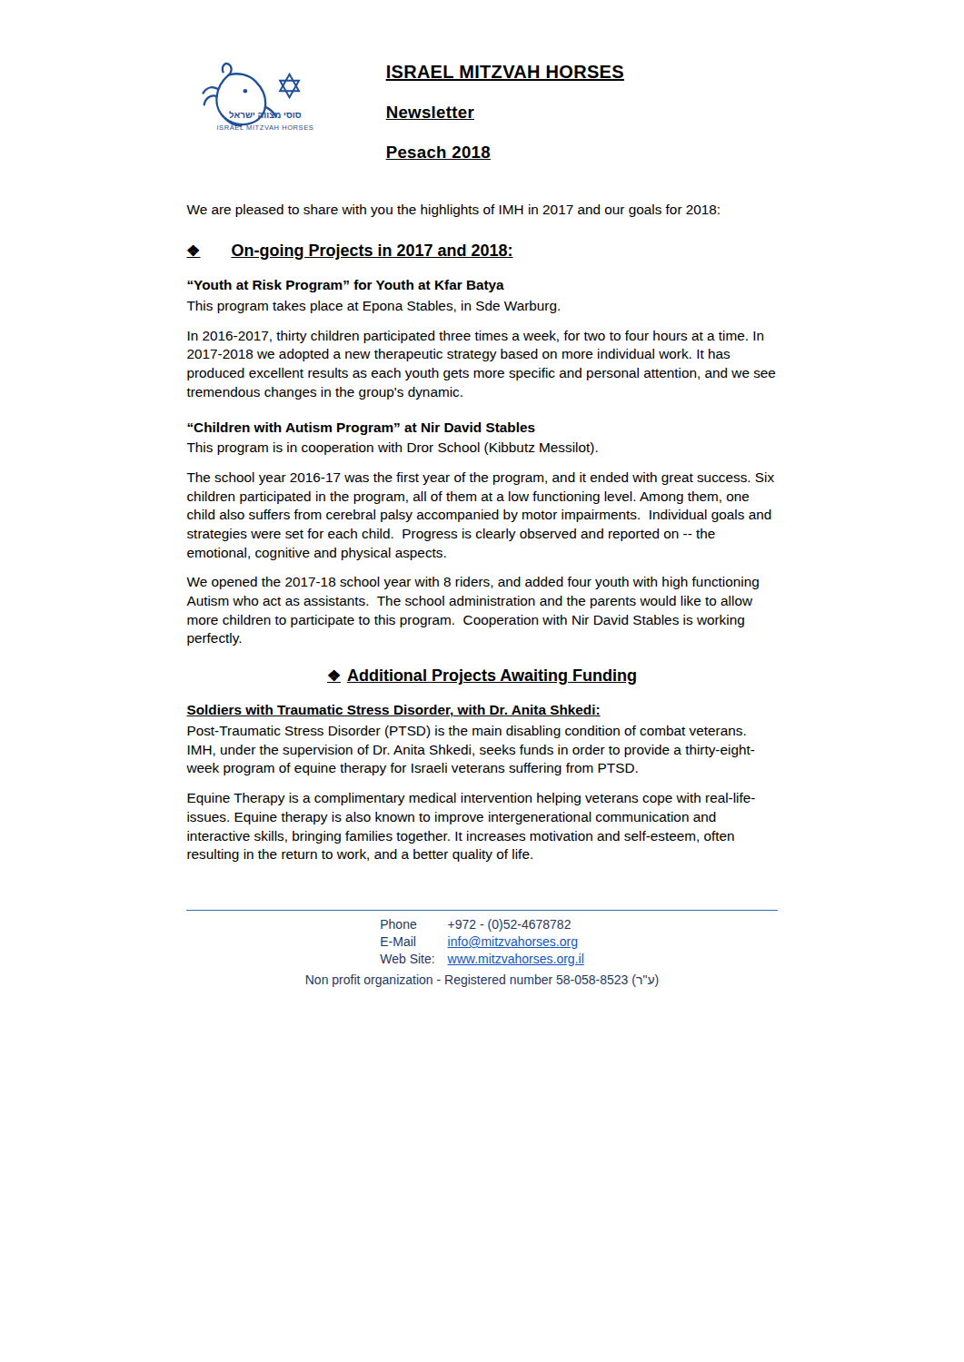סוסי מצווה ישראל ISRAEL MITZVAH HORSES
ISRAEL MITZVAH HORSES
Newsletter
Pesach 2018
We are pleased to share with you the highlights of IMH in 2017 and our goals for 2018:
❖On-going Projects in 2017 and 2018:
“Youth at Risk Program” for Youth at Kfar Batya
This program takes place at Epona Stables, in Sde Warburg.
In 2016-2017, thirty children participated three times a week, for two to four hours at a time. In 2017-2018 we adopted a new therapeutic strategy based on more individual work. It has produced excellent results as each youth gets more specific and personal attention, and we see tremendous changes in the group's dynamic.
“Children with Autism Program” at Nir David Stables
This program is in cooperation with Dror School (Kibbutz Messilot).
The school year 2016-17 was the first year of the program, and it ended with great success. Six children participated in the program, all of them at a low functioning level. Among them, one child also suffers from cerebral palsy accompanied by motor impairments. Individual goals and strategies were set for each child. Progress is clearly observed and reported on -- the emotional, cognitive and physical aspects.
We opened the 2017-18 school year with 8 riders, and added four youth with high functioning Autism who act as assistants. The school administration and the parents would like to allow more children to participate to this program. Cooperation with Nir David Stables is working perfectly.
❖Additional Projects Awaiting Funding
Soldiers with Traumatic Stress Disorder, with Dr. Anita Shkedi:
Post-Traumatic Stress Disorder (PTSD) is the main disabling condition of combat veterans. IMH, under the supervision of Dr. Anita Shkedi, seeks funds in order to provide a thirty-eight-week program of equine therapy for Israeli veterans suffering from PTSD.
Equine Therapy is a complimentary medical intervention helping veterans cope with real-life-issues. Equine therapy is also known to improve intergenerational communication and interactive skills, bringing families together. It increases motivation and self-esteem, often resulting in the return to work, and a better quality of life.
Phone+972 - (0)52-4678782
E-Mail info@mitzvahorses.org
Web Site: www.mitzvahorses.org.il
Non profit organization - Registered number 58-058-8523 (ע"ר)